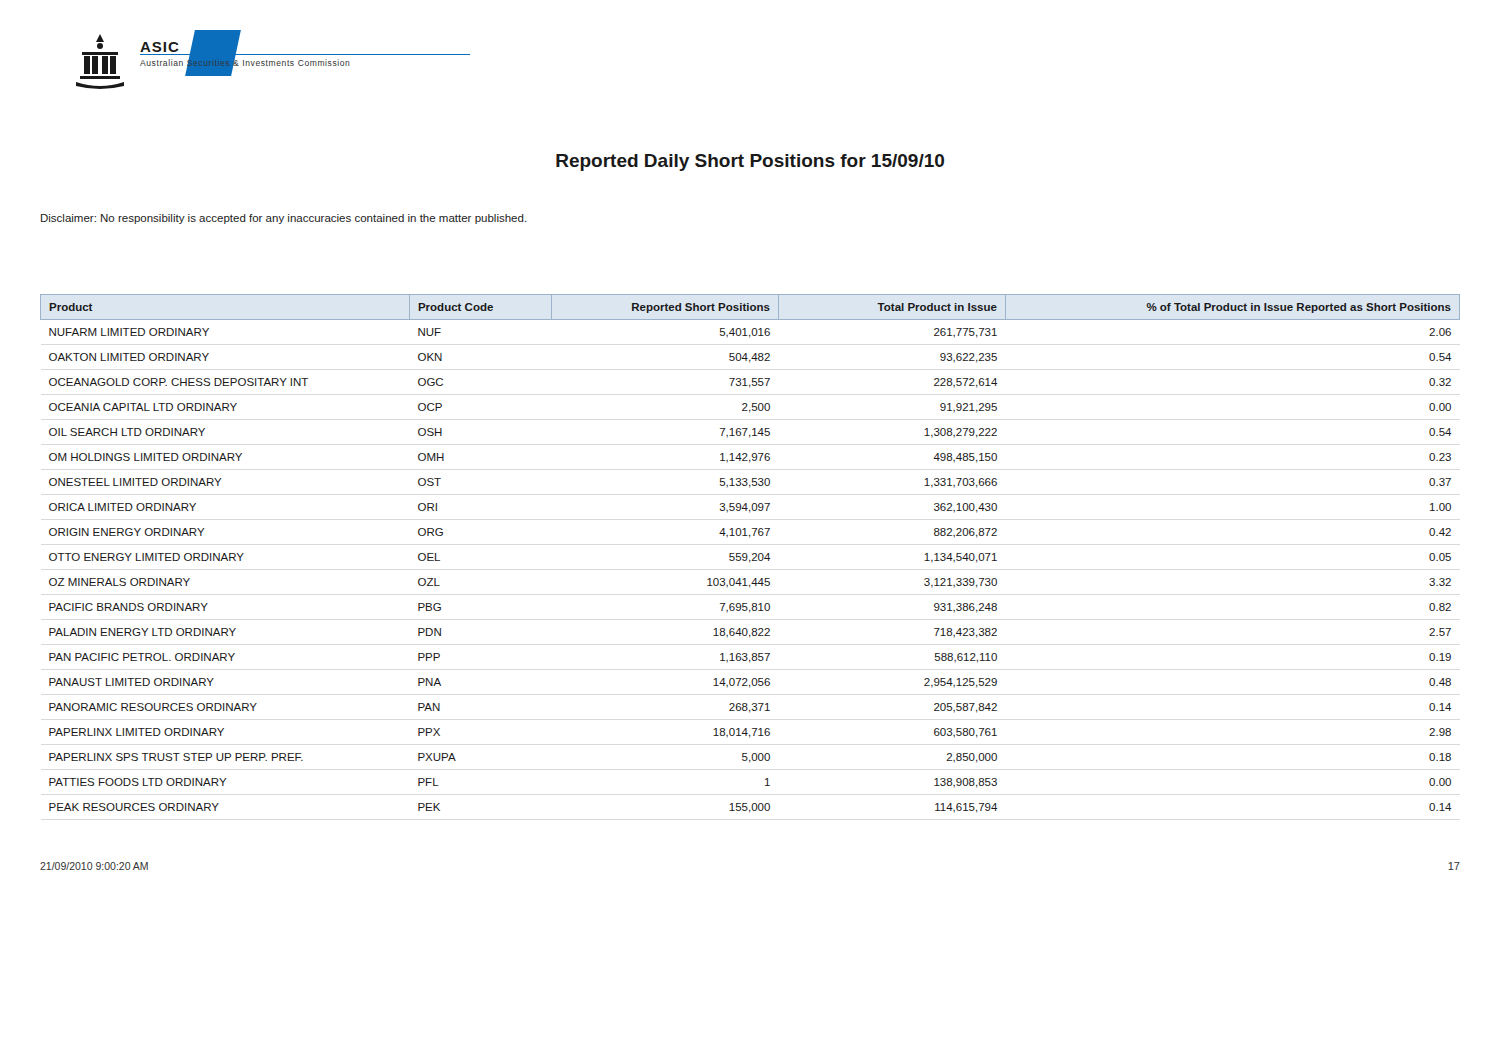ASIC
Australian Securities & Investments Commission
Reported Daily Short Positions for 15/09/10
Disclaimer: No responsibility is accepted for any inaccuracies contained in the matter published.
| Product | Product Code | Reported Short Positions | Total Product in Issue | % of Total Product in Issue Reported as Short Positions |
| --- | --- | --- | --- | --- |
| NUFARM LIMITED ORDINARY | NUF | 5,401,016 | 261,775,731 | 2.06 |
| OAKTON LIMITED ORDINARY | OKN | 504,482 | 93,622,235 | 0.54 |
| OCEANAGOLD CORP. CHESS DEPOSITARY INT | OGC | 731,557 | 228,572,614 | 0.32 |
| OCEANIA CAPITAL LTD ORDINARY | OCP | 2,500 | 91,921,295 | 0.00 |
| OIL SEARCH LTD ORDINARY | OSH | 7,167,145 | 1,308,279,222 | 0.54 |
| OM HOLDINGS LIMITED ORDINARY | OMH | 1,142,976 | 498,485,150 | 0.23 |
| ONESTEEL LIMITED ORDINARY | OST | 5,133,530 | 1,331,703,666 | 0.37 |
| ORICA LIMITED ORDINARY | ORI | 3,594,097 | 362,100,430 | 1.00 |
| ORIGIN ENERGY ORDINARY | ORG | 4,101,767 | 882,206,872 | 0.42 |
| OTTO ENERGY LIMITED ORDINARY | OEL | 559,204 | 1,134,540,071 | 0.05 |
| OZ MINERALS ORDINARY | OZL | 103,041,445 | 3,121,339,730 | 3.32 |
| PACIFIC BRANDS ORDINARY | PBG | 7,695,810 | 931,386,248 | 0.82 |
| PALADIN ENERGY LTD ORDINARY | PDN | 18,640,822 | 718,423,382 | 2.57 |
| PAN PACIFIC PETROL. ORDINARY | PPP | 1,163,857 | 588,612,110 | 0.19 |
| PANAUST LIMITED ORDINARY | PNA | 14,072,056 | 2,954,125,529 | 0.48 |
| PANORAMIC RESOURCES ORDINARY | PAN | 268,371 | 205,587,842 | 0.14 |
| PAPERLINX LIMITED ORDINARY | PPX | 18,014,716 | 603,580,761 | 2.98 |
| PAPERLINX SPS TRUST STEP UP PERP. PREF. | PXUPA | 5,000 | 2,850,000 | 0.18 |
| PATTIES FOODS LTD ORDINARY | PFL | 1 | 138,908,853 | 0.00 |
| PEAK RESOURCES ORDINARY | PEK | 155,000 | 114,615,794 | 0.14 |
21/09/2010 9:00:20 AM
17